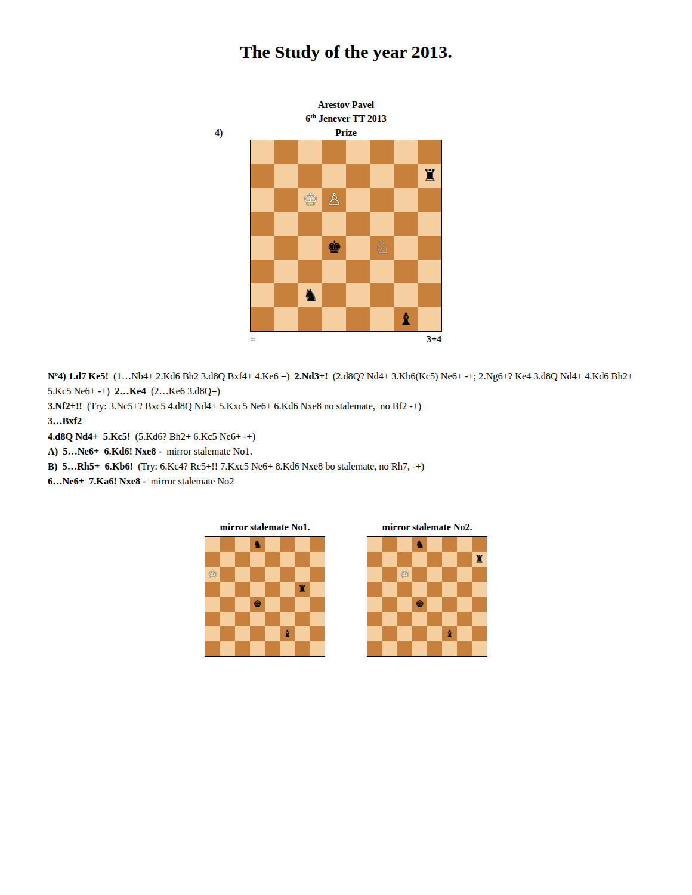The Study of the year 2013.
Arestov Pavel
6th Jenever TT 2013
4) Prize
| | | | | | | | ♜ |
| | | ♔ | ♙ | | | | |
| | | | ♚ | | ♘ | | |
| | | ♞ | | | | | |
| | | | | | | ♝ | |
= 3+4
Nº4) 1.d7 Ke5! (1…Nb4+ 2.Kd6 Bh2 3.d8Q Bxf4+ 4.Ke6 =) 2.Nd3+! (2.d8Q? Nd4+ 3.Kb6(Kc5) Ne6+ -+; 2.Ng6+? Ke4 3.d8Q Nd4+ 4.Kd6 Bh2+ 5.Kc5 Ne6+ -+) 2…Ke4 (2…Ke6 3.d8Q=)
3.Nf2+!! (Try: 3.Nc5+? Bxc5 4.d8Q Nd4+ 5.Kxc5 Ne6+ 6.Kd6 Nxe8 no stalemate, no Bf2 -+)
3…Bxf2
4.d8Q Nd4+ 5.Kc5! (5.Kd6? Bh2+ 6.Kc5 Ne6+ -+)
A) 5…Ne6+ 6.Kd6! Nxe8 - mirror stalemate No1.
B) 5…Rh5+ 6.Kb6! (Try: 6.Kc4? Rc5+!! 7.Kxc5 Ne6+ 8.Kd6 Nxe8 bo stalemate, no Rh7, -+)
6…Ne6+ 7.Ka6! Nxe8 - mirror stalemate No2
mirror stalemate No1.
| | | | ♞ | | | | |
| ♔ | | | | | | | |
| | | | | | | ♜ | |
| | | | ♚ | | | | |
| | | | | | ♝ | | |
mirror stalemate No2.
| | | | ♞ | | | | |
| | | | | | | | ♜ |
| | | ♔ | | | | | |
| | | | ♚ | | | | |
| | | | | | ♝ | | |